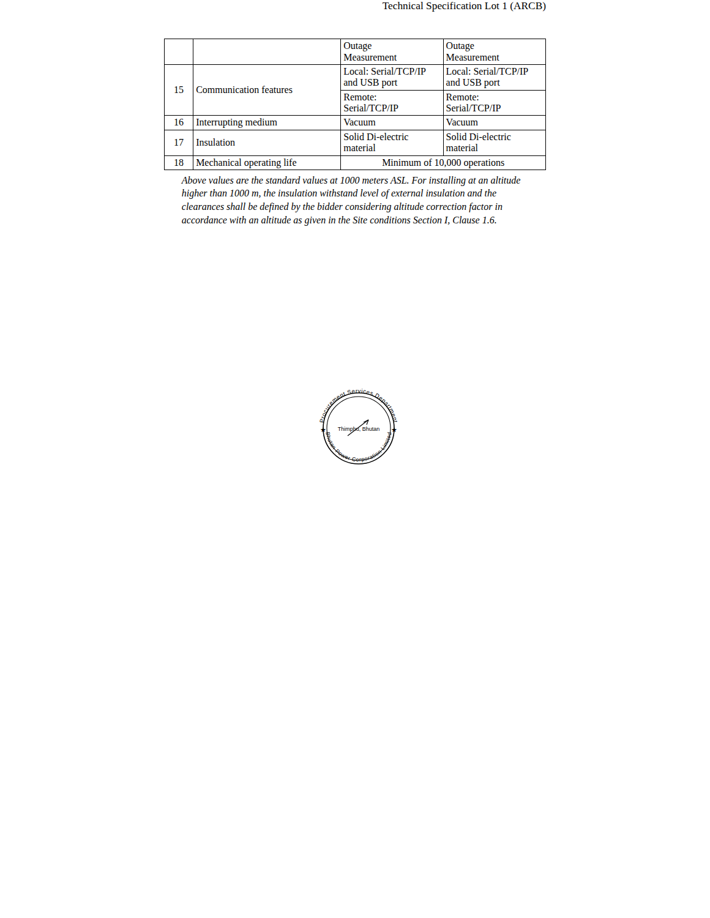Technical Specification Lot 1 (ARCB)
| | | Outage Measurement | Outage Measurement |
| 15 | Communication features | Local: Serial/TCP/IP and USB port | Local: Serial/TCP/IP and USB port |
| Remote: Serial/TCP/IP | Remote: Serial/TCP/IP |
| 16 | Interrupting medium | Vacuum | Vacuum |
| 17 | Insulation | Solid Di-electric material | Solid Di-electric material |
| 18 | Mechanical operating life | Minimum of 10,000 operations |
Above values are the standard values at 1000 meters ASL. For installing at an altitude higher than 1000 m, the insulation withstand level of external insulation and the clearances shall be defined by the bidder considering altitude correction factor in accordance with an altitude as given in the Site conditions Section I, Clause 1.6.
Procurement Services Department Bhutan Power Corporation Limited Thimphu, Bhutan ★ ★